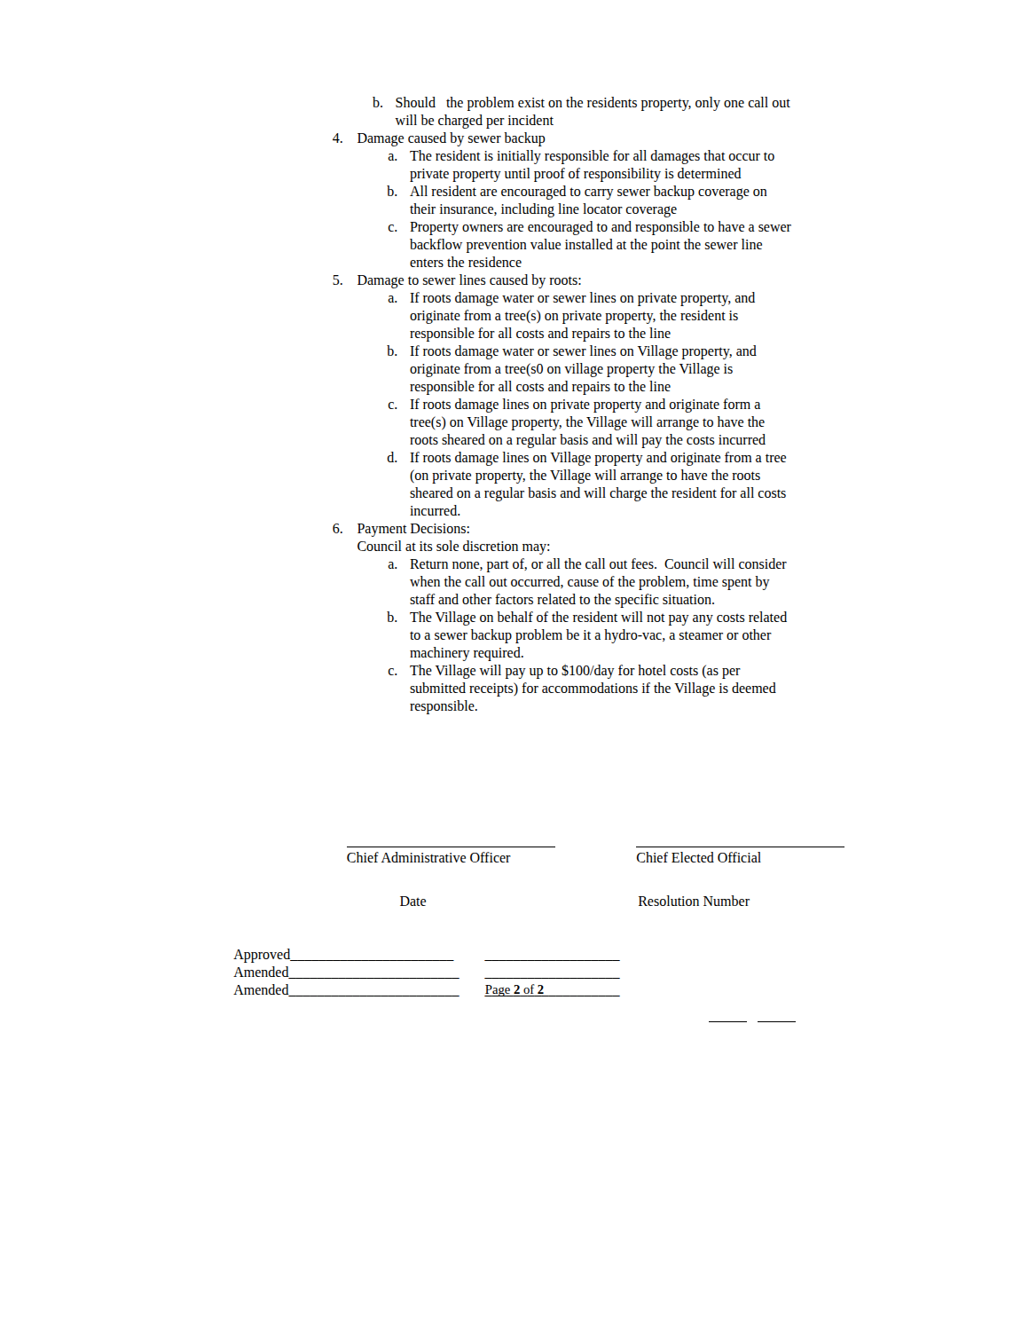Should the problem exist on the residents property, only one call out will be charged per incident
Damage caused by sewer backup
The resident is initially responsible for all damages that occur to private property until proof of responsibility is determined
All resident are encouraged to carry sewer backup coverage on their insurance, including line locator coverage
Property owners are encouraged to and responsible to have a sewer backflow prevention value installed at the point the sewer line enters the residence
Damage to sewer lines caused by roots:
If roots damage water or sewer lines on private property, and originate from a tree(s) on private property, the resident is responsible for all costs and repairs to the line
If roots damage water or sewer lines on Village property, and originate from a tree(s0 on village property the Village is responsible for all costs and repairs to the line
If roots damage lines on private property and originate form a tree(s) on Village property, the Village will arrange to have the roots sheared on a regular basis and will pay the costs incurred
If roots damage lines on Village property and originate from a tree (on private property, the Village will arrange to have the roots sheared on a regular basis and will charge the resident for all costs incurred.
Payment Decisions:
Council at its sole discretion may:
Return none, part of, or all the call out fees. Council will consider when the call out occurred, cause of the problem, time spent by staff and other factors related to the specific situation.
The Village on behalf of the resident will not pay any costs related to a sewer backup problem be it a hydro-vac, a steamer or other machinery required.
The Village will pay up to $100/day for hotel costs (as per submitted receipts) for accommodations if the Village is deemed responsible.
Chief Administrative Officer
Chief Elected Official
Date
Resolution Number
Approved_______________________
___________________
Amended________________________
___________________
Amended________________________
___________________
Page 2 of 2